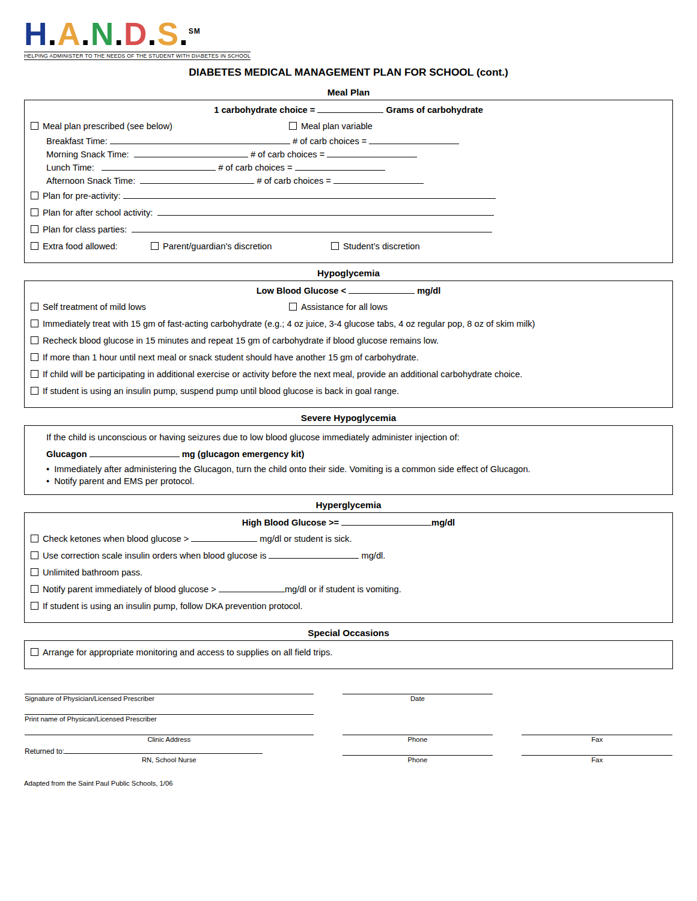H.A.N.D.S.SM
HELPING ADMINISTER TO THE NEEDS OF THE STUDENT WITH DIABETES IN SCHOOL
DIABETES MEDICAL MANAGEMENT PLAN FOR SCHOOL (cont.)
Meal Plan
1 carbohydrate choice = Grams of carbohydrate
Meal plan prescribed (see below)
Meal plan variable
Breakfast Time: # of carb choices =
Morning Snack Time: # of carb choices =
Lunch Time: # of carb choices =
Afternoon Snack Time: # of carb choices =
Plan for pre-activity:
Plan for after school activity:
Plan for class parties:
Extra food allowed:
Parent/guardian’s discretion
Student’s discretion
Hypoglycemia
Low Blood Glucose < mg/dl
Self treatment of mild lows
Assistance for all lows
Immediately treat with 15 gm of fast-acting carbohydrate (e.g.; 4 oz juice, 3-4 glucose tabs, 4 oz regular pop, 8 oz of skim milk)
Recheck blood glucose in 15 minutes and repeat 15 gm of carbohydrate if blood glucose remains low.
If more than 1 hour until next meal or snack student should have another 15 gm of carbohydrate.
If child will be participating in additional exercise or activity before the next meal, provide an additional carbohydrate choice.
If student is using an insulin pump, suspend pump until blood glucose is back in goal range.
Severe Hypoglycemia
If the child is unconscious or having seizures due to low blood glucose immediately administer injection of:
Glucagon mg (glucagon emergency kit)
• Immediately after administering the Glucagon, turn the child onto their side. Vomiting is a common side effect of Glucagon.
• Notify parent and EMS per protocol.
Hyperglycemia
High Blood Glucose >= mg/dl
Check ketones when blood glucose > mg/dl or student is sick.
Use correction scale insulin orders when blood glucose is mg/dl.
Unlimited bathroom pass.
Notify parent immediately of blood glucose > mg/dl or if student is vomiting.
If student is using an insulin pump, follow DKA prevention protocol.
Special Occasions
Arrange for appropriate monitoring and access to supplies on all field trips.
| Signature of Physician/Licensed Prescriber | | Date | | |
| Print name of Physican/Licensed Prescriber | | | | |
| Clinic Address | | Phone | | Fax |
| Returned to: RN, School Nurse | | Phone | | Fax |
Adapted from the Saint Paul Public Schools, 1/06